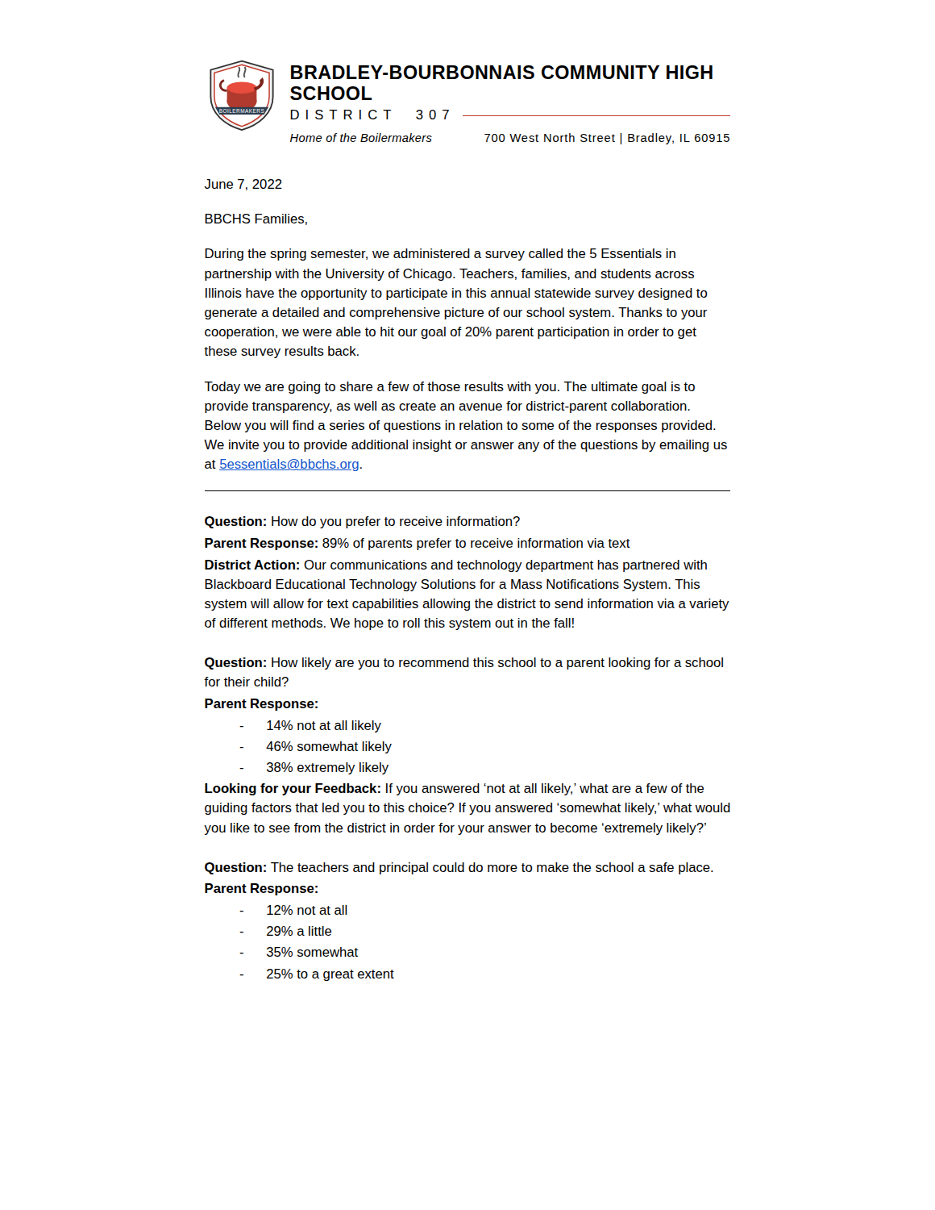BOILERMAKERS
BRADLEY-BOURBONNAIS COMMUNITY HIGH SCHOOL
DISTRICT 307
Home of the Boilermakers 700 West North Street | Bradley, IL 60915
June 7, 2022
BBCHS Families,
During the spring semester, we administered a survey called the 5 Essentials in partnership with the University of Chicago. Teachers, families, and students across Illinois have the opportunity to participate in this annual statewide survey designed to generate a detailed and comprehensive picture of our school system. Thanks to your cooperation, we were able to hit our goal of 20% parent participation in order to get these survey results back.
Today we are going to share a few of those results with you. The ultimate goal is to provide transparency, as well as create an avenue for district-parent collaboration. Below you will find a series of questions in relation to some of the responses provided. We invite you to provide additional insight or answer any of the questions by emailing us at 5essentials@bbchs.org.
Question: How do you prefer to receive information?
Parent Response: 89% of parents prefer to receive information via text
District Action: Our communications and technology department has partnered with Blackboard Educational Technology Solutions for a Mass Notifications System. This system will allow for text capabilities allowing the district to send information via a variety of different methods. We hope to roll this system out in the fall!
Question: How likely are you to recommend this school to a parent looking for a school for their child?
Parent Response:
14% not at all likely
46% somewhat likely
38% extremely likely
Looking for your Feedback: If you answered ‘not at all likely,’ what are a few of the guiding factors that led you to this choice? If you answered ‘somewhat likely,’ what would you like to see from the district in order for your answer to become ‘extremely likely?’
Question: The teachers and principal could do more to make the school a safe place.
Parent Response:
12% not at all
29% a little
35% somewhat
25% to a great extent